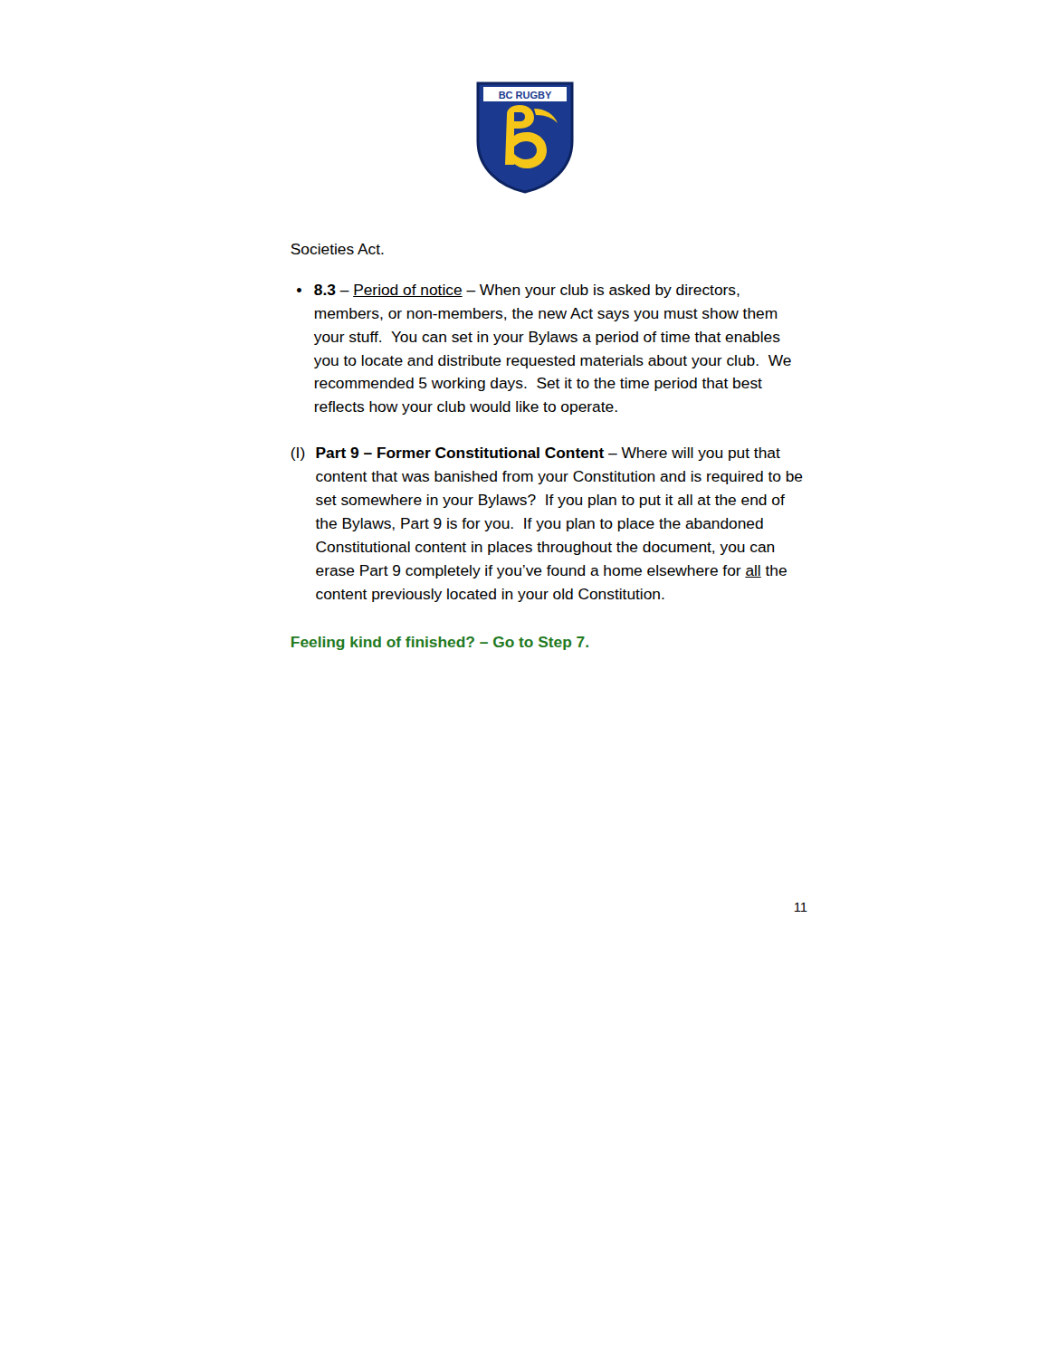BC RUGBY
Societies Act.
8.3 – Period of notice – When your club is asked by directors, members, or non-members, the new Act says you must show them your stuff. You can set in your Bylaws a period of time that enables you to locate and distribute requested materials about your club. We recommended 5 working days. Set it to the time period that best reflects how your club would like to operate.
(I) Part 9 – Former Constitutional Content – Where will you put that content that was banished from your Constitution and is required to be set somewhere in your Bylaws? If you plan to put it all at the end of the Bylaws, Part 9 is for you. If you plan to place the abandoned Constitutional content in places throughout the document, you can erase Part 9 completely if you’ve found a home elsewhere for all the content previously located in your old Constitution.
Feeling kind of finished? – Go to Step 7.
11